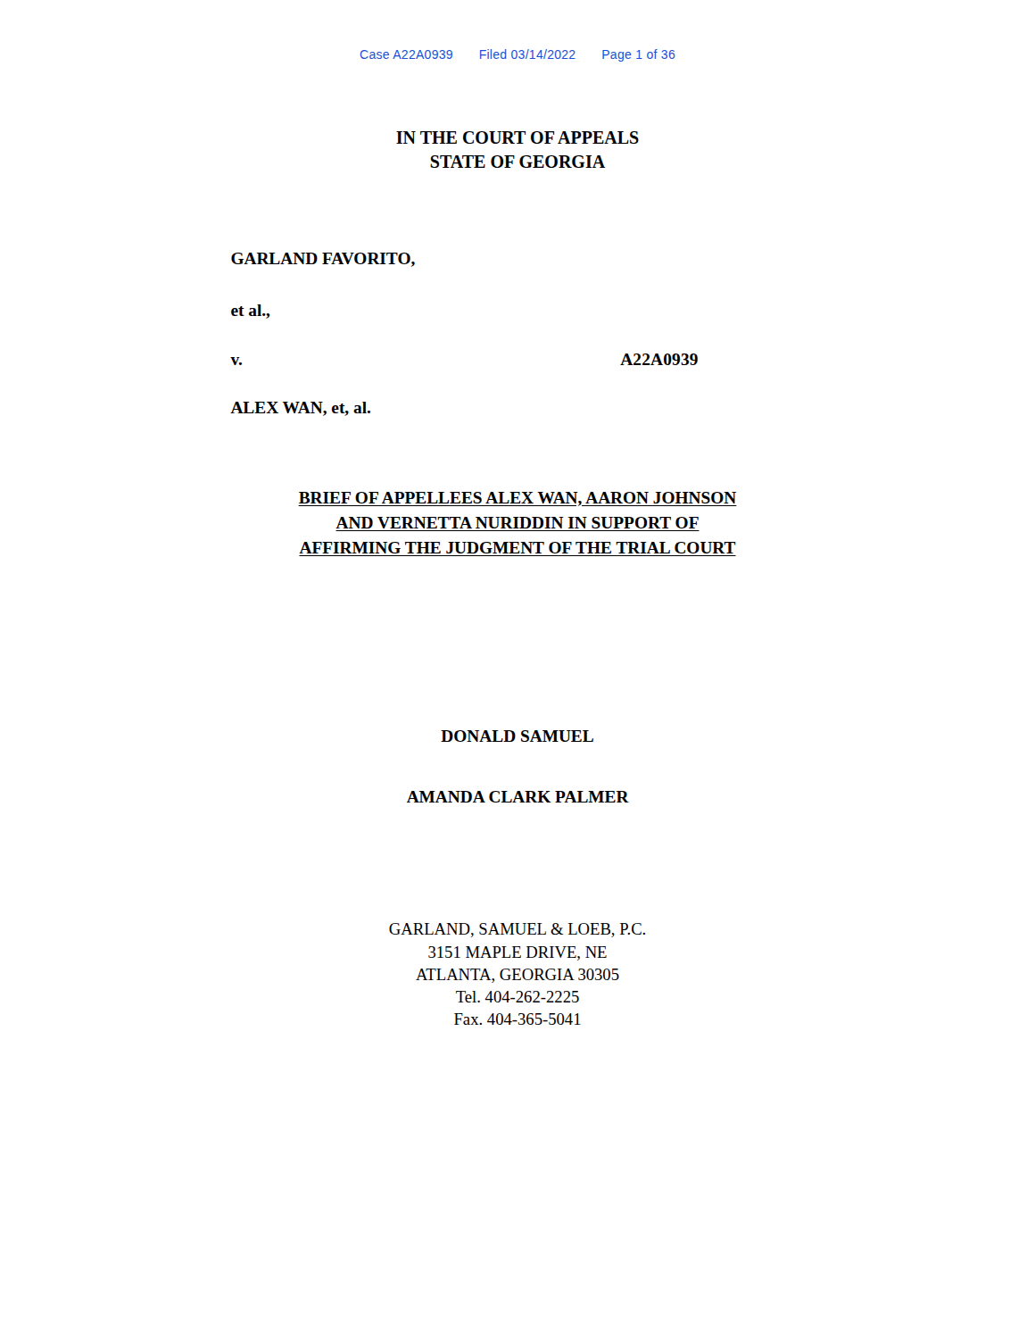Case A22A0939 Filed 03/14/2022 Page 1 of 36
IN THE COURT OF APPEALS
STATE OF GEORGIA
GARLAND FAVORITO,
et al.,
v. A22A0939
ALEX WAN, et, al.
BRIEF OF APPELLEES ALEX WAN, AARON JOHNSON
AND VERNETTA NURIDDIN IN SUPPORT OF
AFFIRMING THE JUDGMENT OF THE TRIAL COURT
DONALD SAMUEL
AMANDA CLARK PALMER
GARLAND, SAMUEL & LOEB, P.C. 3151 MAPLE DRIVE, NE ATLANTA, GEORGIA 30305 Tel. 404-262-2225 Fax. 404-365-5041